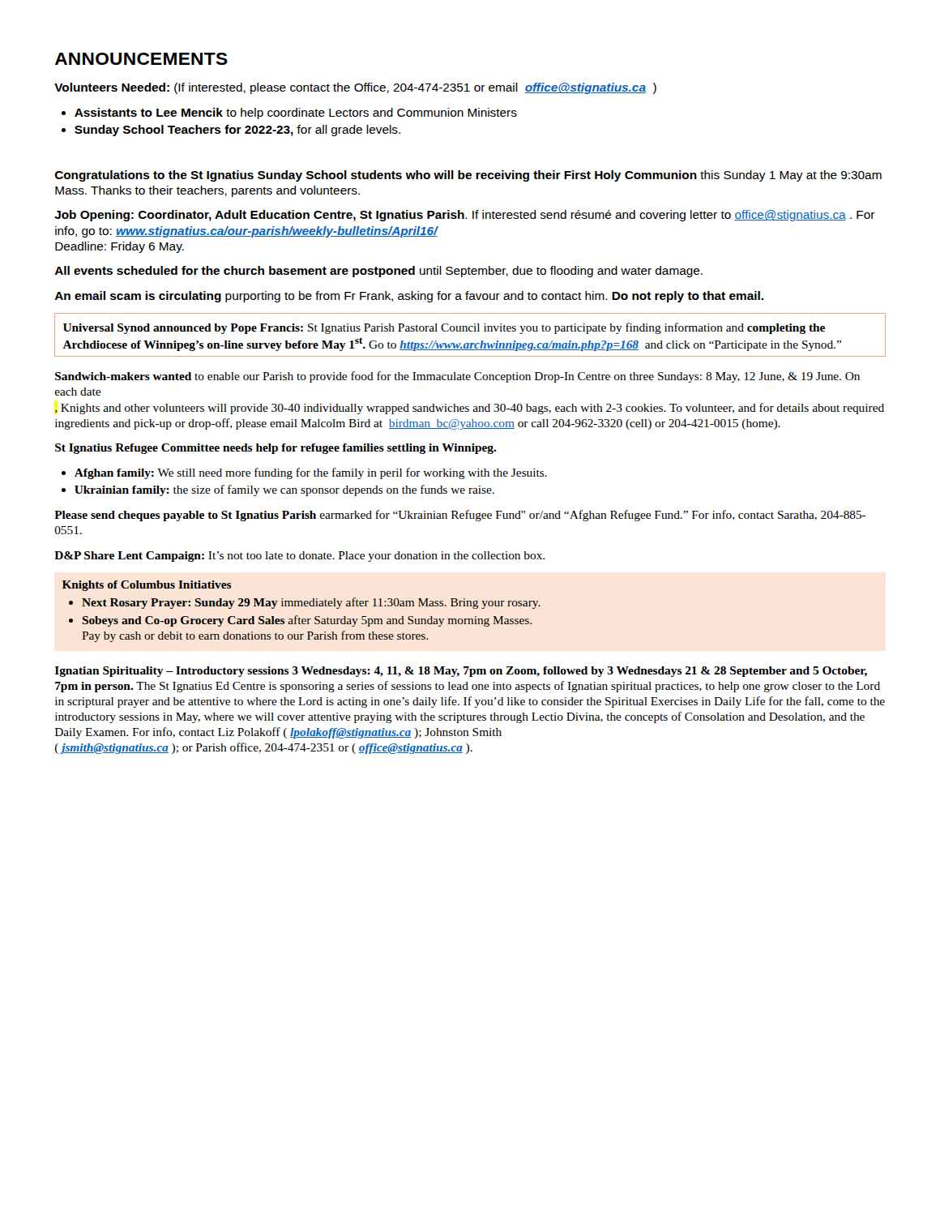ANNOUNCEMENTS
Volunteers Needed: (If interested, please contact the Office, 204-474-2351 or email office@stignatius.ca )
Assistants to Lee Mencik to help coordinate Lectors and Communion Ministers
Sunday School Teachers for 2022-23, for all grade levels.
Congratulations to the St Ignatius Sunday School students who will be receiving their First Holy Communion this Sunday 1 May at the 9:30am Mass. Thanks to their teachers, parents and volunteers.
Job Opening: Coordinator, Adult Education Centre, St Ignatius Parish. If interested send résumé and covering letter to office@stignatius.ca . For info, go to: www.stignatius.ca/our-parish/weekly-bulletins/April16/
Deadline: Friday 6 May.
All events scheduled for the church basement are postponed until September, due to flooding and water damage.
An email scam is circulating purporting to be from Fr Frank, asking for a favour and to contact him. Do not reply to that email.
Universal Synod announced by Pope Francis: St Ignatius Parish Pastoral Council invites you to participate by finding information and completing the Archdiocese of Winnipeg’s on-line survey before May 1st. Go to https://www.archwinnipeg.ca/main.php?p=168 and click on “Participate in the Synod.”
Sandwich-makers wanted to enable our Parish to provide food for the Immaculate Conception Drop-In Centre on three Sundays: 8 May, 12 June, & 19 June. On each date
, Knights and other volunteers will provide 30-40 individually wrapped sandwiches and 30-40 bags, each with 2-3 cookies. To volunteer, and for details about required ingredients and pick-up or drop-off, please email Malcolm Bird at birdman_bc@yahoo.com or call 204-962-3320 (cell) or 204-421-0015 (home).
St Ignatius Refugee Committee needs help for refugee families settling in Winnipeg.
Afghan family: We still need more funding for the family in peril for working with the Jesuits.
Ukrainian family: the size of family we can sponsor depends on the funds we raise.
Please send cheques payable to St Ignatius Parish earmarked for “Ukrainian Refugee Fund" or/and “Afghan Refugee Fund.” For info, contact Saratha, 204-885-0551.
D&P Share Lent Campaign: It’s not too late to donate. Place your donation in the collection box.
Knights of Columbus Initiatives
Next Rosary Prayer: Sunday 29 May immediately after 11:30am Mass. Bring your rosary.
Sobeys and Co-op Grocery Card Sales after Saturday 5pm and Sunday morning Masses.
Pay by cash or debit to earn donations to our Parish from these stores.
Ignatian Spirituality – Introductory sessions 3 Wednesdays: 4, 11, & 18 May, 7pm on Zoom, followed by 3 Wednesdays 21 & 28 September and 5 October, 7pm in person. The St Ignatius Ed Centre is sponsoring a series of sessions to lead one into aspects of Ignatian spiritual practices, to help one grow closer to the Lord in scriptural prayer and be attentive to where the Lord is acting in one’s daily life. If you’d like to consider the Spiritual Exercises in Daily Life for the fall, come to the introductory sessions in May, where we will cover attentive praying with the scriptures through Lectio Divina, the concepts of Consolation and Desolation, and the Daily Examen. For info, contact Liz Polakoff ( lpolakoff@stignatius.ca ); Johnston Smith
( jsmith@stignatius.ca ); or Parish office, 204-474-2351 or ( office@stignatius.ca ).